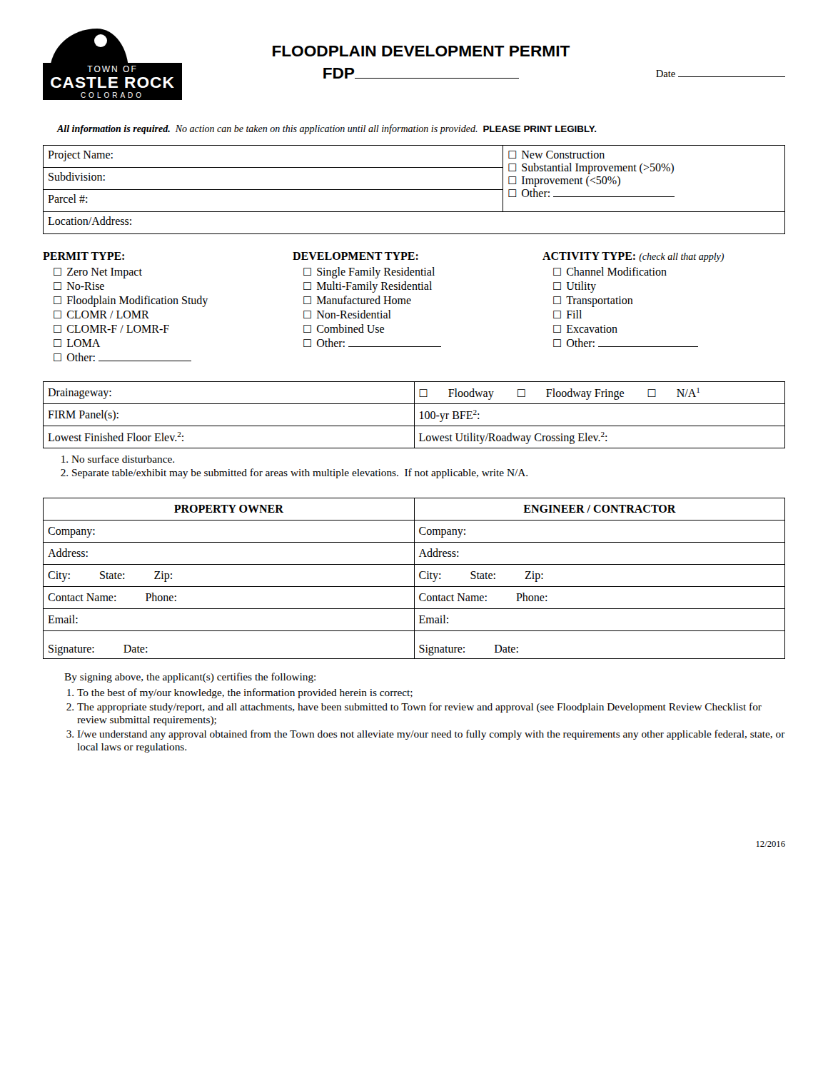TOWN OF
CASTLE ROCK
COLORADO
FLOODPLAIN DEVELOPMENT PERMIT
FDP
Date
All information is required. No action can be taken on this application until all information is provided. PLEASE PRINT LEGIBLY.
| Project Name: | ☐ New Construction ☐ Substantial Improvement (>50%) ☐ Improvement (<50%) ☐ Other: |
| Subdivision: |
| Parcel #: |
| Location/Address: |
PERMIT TYPE:
☐Zero Net Impact
☐No-Rise
☐Floodplain Modification Study
☐CLOMR / LOMR
☐CLOMR-F / LOMR-F
☐LOMA
☐Other:
DEVELOPMENT TYPE:
☐Single Family Residential
☐Multi-Family Residential
☐Manufactured Home
☐Non-Residential
☐Combined Use
☐Other:
ACTIVITY TYPE: (check all that apply)
☐Channel Modification
☐Utility
☐Transportation
☐Fill
☐Excavation
☐Other:
| Drainageway: | ☐ Floodway ☐ Floodway Fringe ☐ N/A 1 |
| FIRM Panel(s): | 100-yr BFE 2 : |
| Lowest Finished Floor Elev. 2 : | Lowest Utility/Roadway Crossing Elev. 2 : |
No surface disturbance.
Separate table/exhibit may be submitted for areas with multiple elevations. If not applicable, write N/A.
| PROPERTY OWNER | ENGINEER / CONTRACTOR |
| --- | --- |
| Company: | Company: |
| Address: | Address: |
| City: State: Zip: | City: State: Zip: |
| Contact Name: Phone: | Contact Name: Phone: |
| Email: | Email: |
| Signature: Date: | Signature: Date: |
By signing above, the applicant(s) certifies the following:
To the best of my/our knowledge, the information provided herein is correct;
The appropriate study/report, and all attachments, have been submitted to Town for review and approval (see Floodplain Development Review Checklist for review submittal requirements);
I/we understand any approval obtained from the Town does not alleviate my/our need to fully comply with the requirements any other applicable federal, state, or local laws or regulations.
12/2016